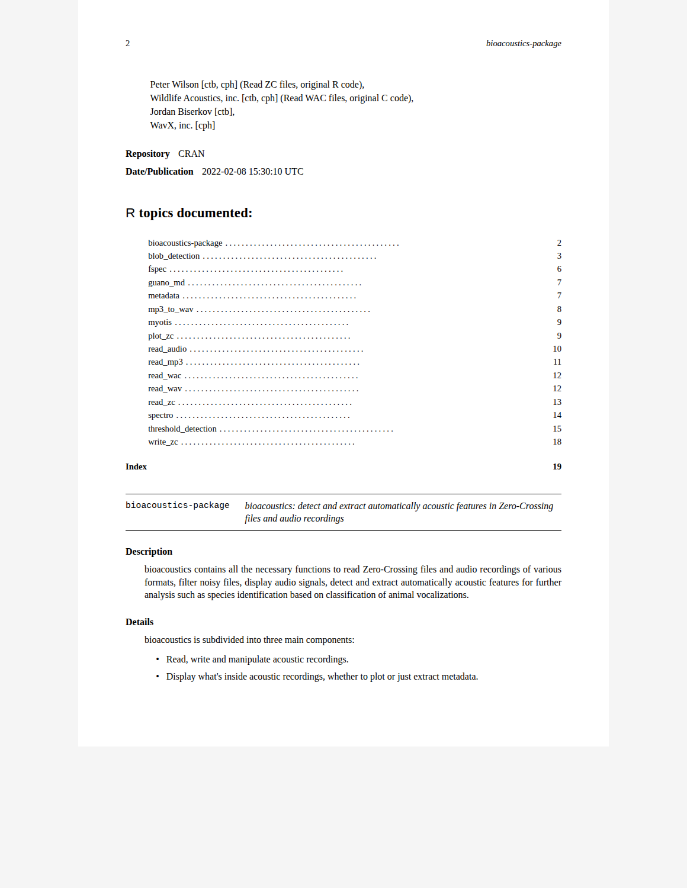2 bioacoustics-package
Peter Wilson [ctb, cph] (Read ZC files, original R code),
Wildlife Acoustics, inc. [ctb, cph] (Read WAC files, original C code),
Jordan Biserkov [ctb],
WavX, inc. [cph]
Repository CRAN
Date/Publication 2022-02-08 15:30:10 UTC
R topics documented:
bioacoustics-package........................................... 2
blob_detection........................................... 3
fspec........................................... 6
guano_md........................................... 7
metadata........................................... 7
mp3_to_wav........................................... 8
myotis........................................... 9
plot_zc........................................... 9
read_audio........................................... 10
read_mp3........................................... 11
read_wac........................................... 12
read_wav........................................... 12
read_zc........................................... 13
spectro........................................... 14
threshold_detection........................................... 15
write_zc........................................... 18
Index 19
bioacoustics-package
bioacoustics: detect and extract automatically acoustic features in Zero-Crossing files and audio recordings
Description
bioacoustics contains all the necessary functions to read Zero-Crossing files and audio recordings of various formats, filter noisy files, display audio signals, detect and extract automatically acoustic features for further analysis such as species identification based on classification of animal vocalizations.
Details
bioacoustics is subdivided into three main components:
Read, write and manipulate acoustic recordings.
Display what's inside acoustic recordings, whether to plot or just extract metadata.